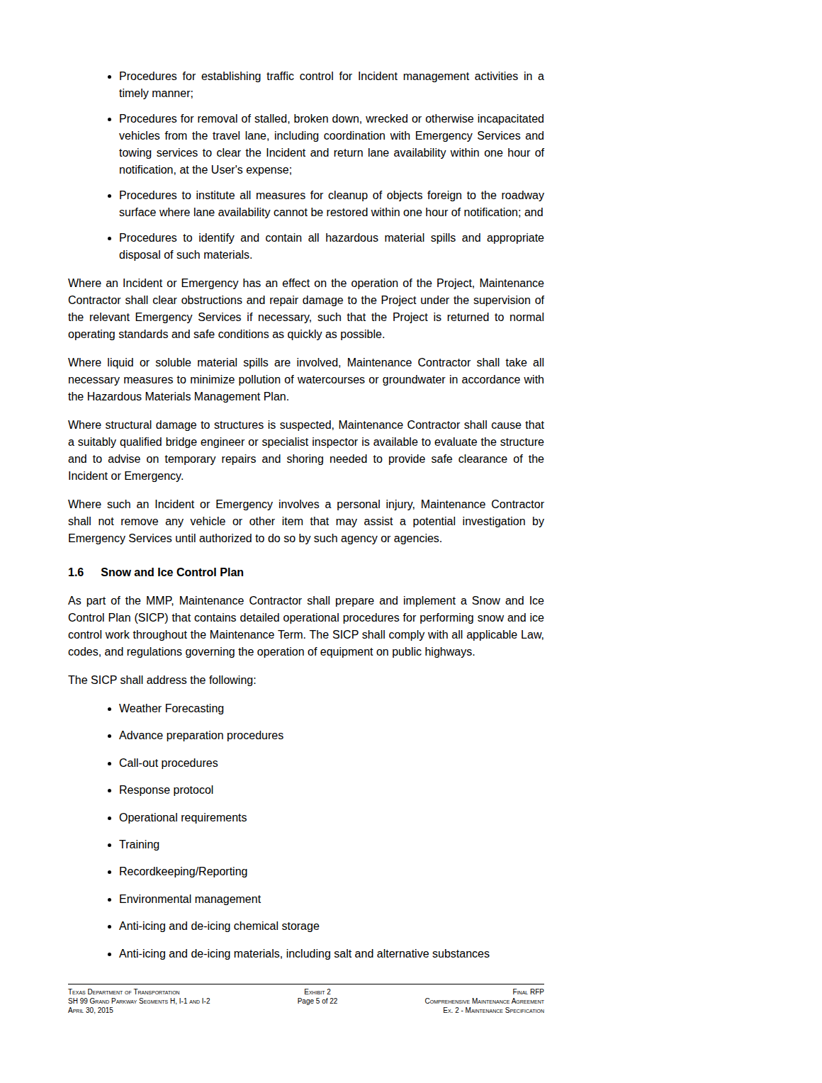Procedures for establishing traffic control for Incident management activities in a timely manner;
Procedures for removal of stalled, broken down, wrecked or otherwise incapacitated vehicles from the travel lane, including coordination with Emergency Services and towing services to clear the Incident and return lane availability within one hour of notification, at the User's expense;
Procedures to institute all measures for cleanup of objects foreign to the roadway surface where lane availability cannot be restored within one hour of notification; and
Procedures to identify and contain all hazardous material spills and appropriate disposal of such materials.
Where an Incident or Emergency has an effect on the operation of the Project, Maintenance Contractor shall clear obstructions and repair damage to the Project under the supervision of the relevant Emergency Services if necessary, such that the Project is returned to normal operating standards and safe conditions as quickly as possible.
Where liquid or soluble material spills are involved, Maintenance Contractor shall take all necessary measures to minimize pollution of watercourses or groundwater in accordance with the Hazardous Materials Management Plan.
Where structural damage to structures is suspected, Maintenance Contractor shall cause that a suitably qualified bridge engineer or specialist inspector is available to evaluate the structure and to advise on temporary repairs and shoring needed to provide safe clearance of the Incident or Emergency.
Where such an Incident or Emergency involves a personal injury, Maintenance Contractor shall not remove any vehicle or other item that may assist a potential investigation by Emergency Services until authorized to do so by such agency or agencies.
1.6 Snow and Ice Control Plan
As part of the MMP, Maintenance Contractor shall prepare and implement a Snow and Ice Control Plan (SICP) that contains detailed operational procedures for performing snow and ice control work throughout the Maintenance Term. The SICP shall comply with all applicable Law, codes, and regulations governing the operation of equipment on public highways.
The SICP shall address the following:
Weather Forecasting
Advance preparation procedures
Call-out procedures
Response protocol
Operational requirements
Training
Recordkeeping/Reporting
Environmental management
Anti-icing and de-icing chemical storage
Anti-icing and de-icing materials, including salt and alternative substances
Texas Department of Transportation
SH 99 Grand Parkway Segments H, I-1 and I-2
April 30, 2015
Exhibit 2
Page 5 of 22
Final RFP
Comprehensive Maintenance Agreement
Ex. 2 - Maintenance Specification